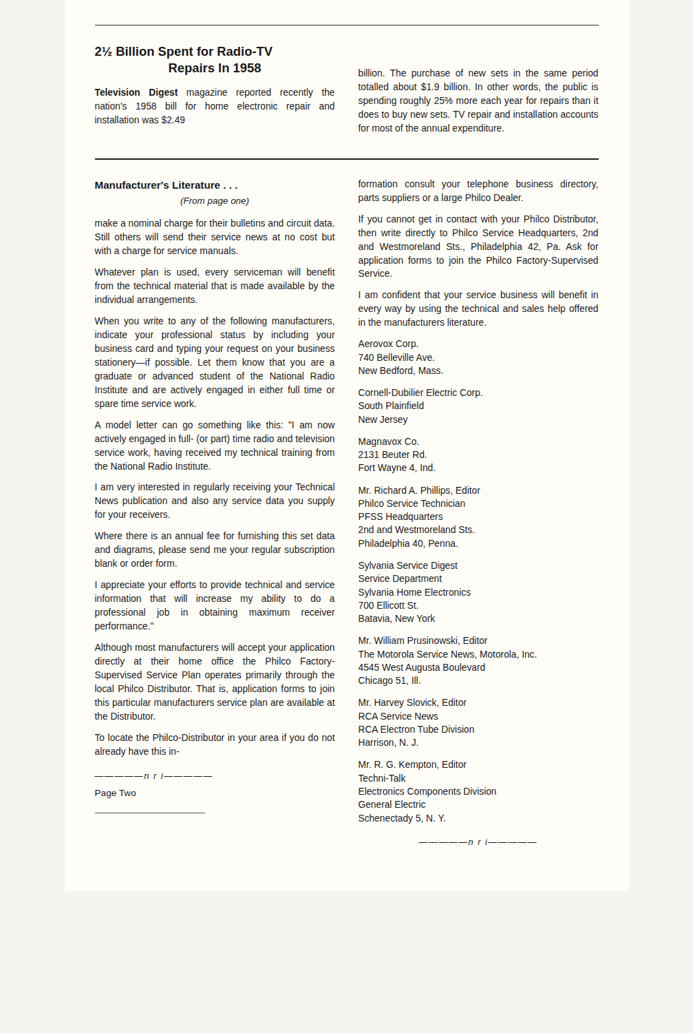2½ Billion Spent for Radio-TVRepairs In 1958
Television Digest magazine reported recently the nation's 1958 bill for home electronic repair and installation was $2.49
billion. The purchase of new sets in the same period totalled about $1.9 billion. In other words, the public is spending roughly 25% more each year for repairs than it does to buy new sets. TV repair and installation accounts for most of the annual expenditure.
Manufacturer's Literature . . .
(From page one)
make a nominal charge for their bulletins and circuit data. Still others will send their service news at no cost but with a charge for service manuals.
Whatever plan is used, every serviceman will benefit from the technical material that is made available by the individual arrangements.
When you write to any of the following manufacturers, indicate your professional status by including your business card and typing your request on your business stationery—if possible. Let them know that you are a graduate or advanced student of the National Radio Institute and are actively engaged in either full time or spare time service work.
A model letter can go something like this: "I am now actively engaged in full- (or part) time radio and television service work, having received my technical training from the National Radio Institute.
I am very interested in regularly receiving your Technical News publication and also any service data you supply for your receivers.
Where there is an annual fee for furnishing this set data and diagrams, please send me your regular subscription blank or order form.
I appreciate your efforts to provide technical and service information that will increase my ability to do a professional job in obtaining maximum receiver performance."
Although most manufacturers will accept your application directly at their home office the Philco Factory-Supervised Service Plan operates primarily through the local Philco Distributor. That is, application forms to join this particular manufacturers service plan are available at the Distributor.
To locate the Philco-Distributor in your area if you do not already have this in-
—————n r i—————
Page Two
formation consult your telephone business directory, parts suppliers or a large Philco Dealer.
If you cannot get in contact with your Philco Distributor, then write directly to Philco Service Headquarters, 2nd and Westmoreland Sts., Philadelphia 42, Pa. Ask for application forms to join the Philco Factory-Supervised Service.
I am confident that your service business will benefit in every way by using the technical and sales help offered in the manufacturers literature.
Aerovox Corp.
740 Belleville Ave.
New Bedford, Mass.
Cornell-Dubilier Electric Corp.
South Plainfield
New Jersey
Magnavox Co.
2131 Beuter Rd.
Fort Wayne 4, Ind.
Mr. Richard A. Phillips, Editor
Philco Service Technician
PFSS Headquarters
2nd and Westmoreland Sts.
Philadelphia 40, Penna.
Sylvania Service Digest
Service Department
Sylvania Home Electronics
700 Ellicott St.
Batavia, New York
Mr. William Prusinowski, Editor
The Motorola Service News, Motorola, Inc.
4545 West Augusta Boulevard
Chicago 51, Ill.
Mr. Harvey Slovick, Editor
RCA Service News
RCA Electron Tube Division
Harrison, N. J.
Mr. R. G. Kempton, Editor
Techni-Talk
Electronics Components Division
General Electric
Schenectady 5, N. Y.
—————n r i—————